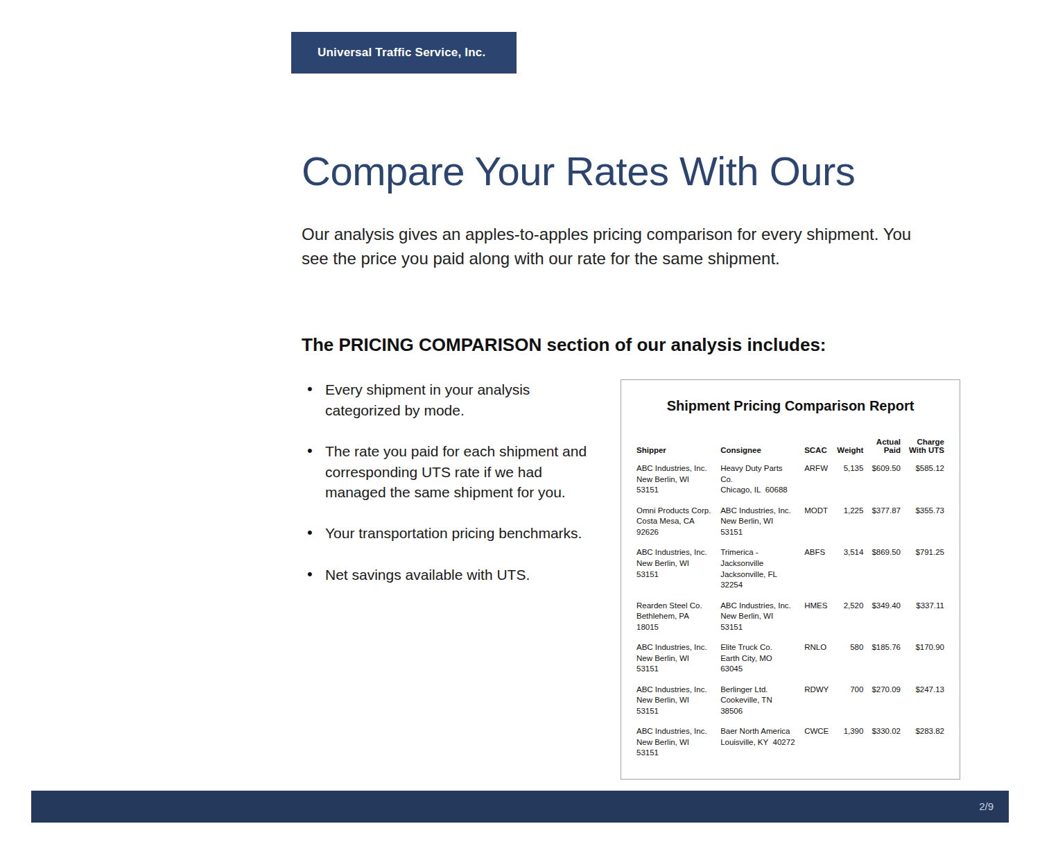Universal Traffic Service, Inc.
Compare Your Rates With Ours
Our analysis gives an apples-to-apples pricing comparison for every shipment. You see the price you paid along with our rate for the same shipment.
The PRICING COMPARISON section of our analysis includes:
Every shipment in your analysis categorized by mode.
The rate you paid for each shipment and corresponding UTS rate if we had managed the same shipment for you.
Your transportation pricing benchmarks.
Net savings available with UTS.
Shipment Pricing Comparison Report
| Shipper | Consignee | SCAC | Weight | Actual Paid | Charge With UTS |
| --- | --- | --- | --- | --- | --- |
| ABC Industries, Inc. New Berlin, WI 53151 | Heavy Duty Parts Co. Chicago, IL 60688 | ARFW | 5,135 | $609.50 | $585.12 |
| Omni Products Corp. Costa Mesa, CA 92626 | ABC Industries, Inc. New Berlin, WI 53151 | MODT | 1,225 | $377.87 | $355.73 |
| ABC Industries, Inc. New Berlin, WI 53151 | Trimerica - Jacksonville Jacksonville, FL 32254 | ABFS | 3,514 | $869.50 | $791.25 |
| Rearden Steel Co. Bethlehem, PA 18015 | ABC Industries, Inc. New Berlin, WI 53151 | HMES | 2,520 | $349.40 | $337.11 |
| ABC Industries, Inc. New Berlin, WI 53151 | Elite Truck Co. Earth City, MO 63045 | RNLO | 580 | $185.76 | $170.90 |
| ABC Industries, Inc. New Berlin, WI 53151 | Berlinger Ltd. Cookeville, TN 38506 | RDWY | 700 | $270.09 | $247.13 |
| ABC Industries, Inc. New Berlin, WI 53151 | Baer North America Louisville, KY 40272 | CWCE | 1,390 | $330.02 | $283.82 |
2/9